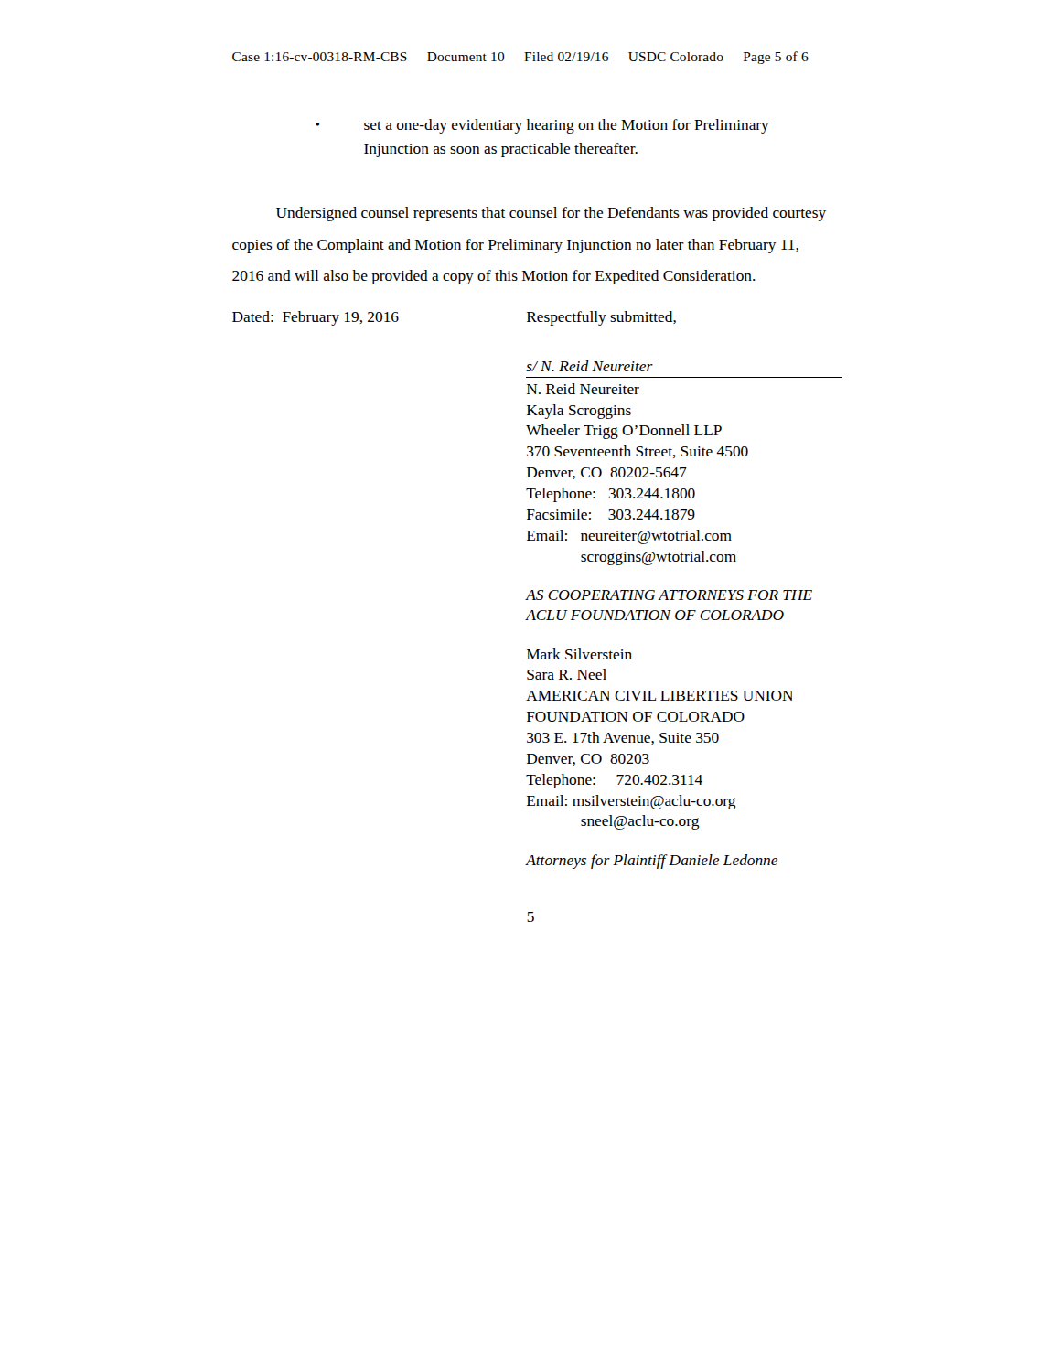Case 1:16-cv-00318-RM-CBS Document 10 Filed 02/19/16 USDC Colorado Page 5 of 6
•
set a one-day evidentiary hearing on the Motion for Preliminary Injunction as soon as practicable thereafter.
Undersigned counsel represents that counsel for the Defendants was provided courtesy copies of the Complaint and Motion for Preliminary Injunction no later than February 11, 2016 and will also be provided a copy of this Motion for Expedited Consideration.
Dated: February 19, 2016
Respectfully submitted,
s/ N. Reid Neureiter
N. Reid Neureiter
Kayla Scroggins
Wheeler Trigg O’Donnell LLP
370 Seventeenth Street, Suite 4500
Denver, CO 80202-5647
Telephone: 303.244.1800
Facsimile: 303.244.1879
Email: neureiter@wtotrial.com
scroggins@wtotrial.com
AS COOPERATING ATTORNEYS FOR THE
ACLU FOUNDATION OF COLORADO
Mark Silverstein
Sara R. Neel
AMERICAN CIVIL LIBERTIES UNION
FOUNDATION OF COLORADO
303 E. 17th Avenue, Suite 350
Denver, CO 80203
Telephone: 720.402.3114
Email: msilverstein@aclu-co.org
sneel@aclu-co.org
Attorneys for Plaintiff Daniele Ledonne
5